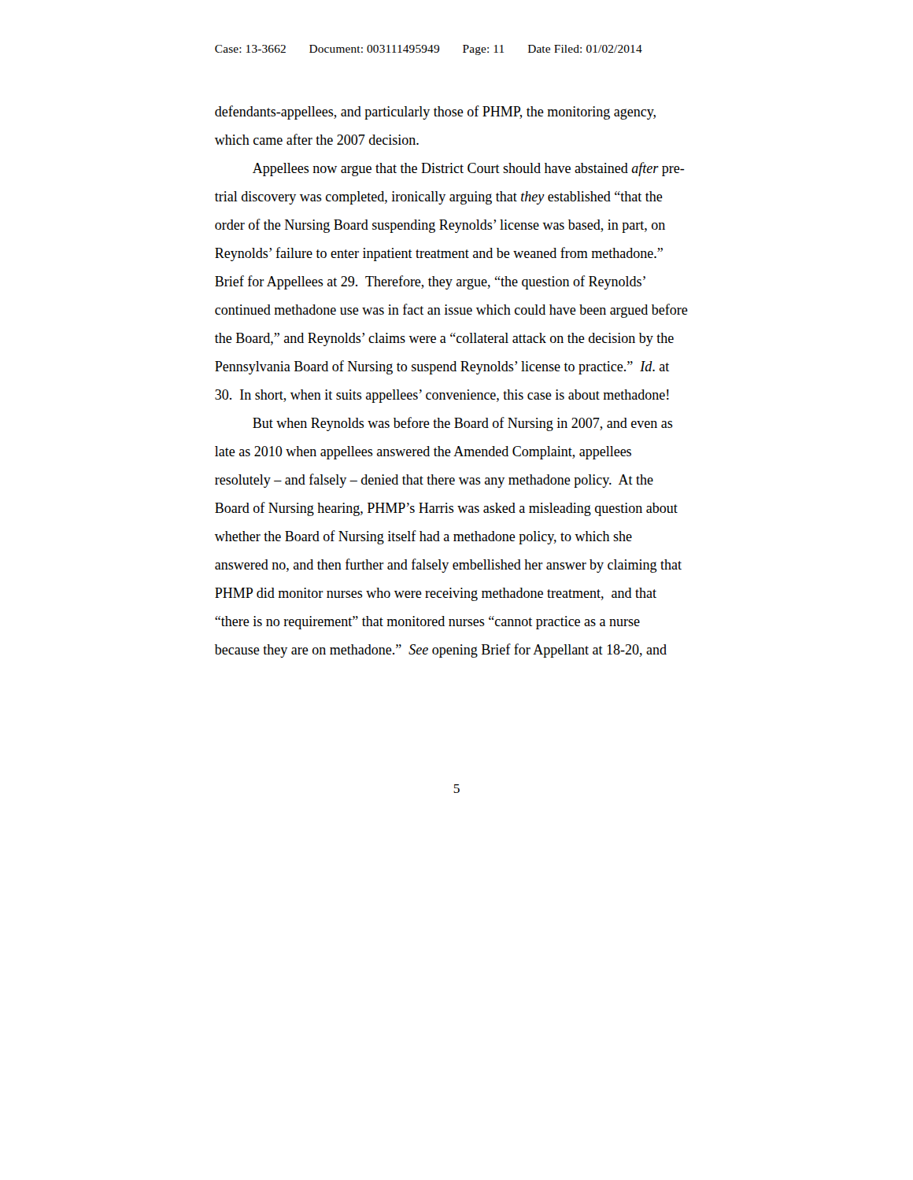Case: 13-3662 Document: 003111495949 Page: 11 Date Filed: 01/02/2014
defendants-appellees, and particularly those of PHMP, the monitoring agency,
which came after the 2007 decision.
Appellees now argue that the District Court should have abstained after pre-
trial discovery was completed, ironically arguing that they established “that the
order of the Nursing Board suspending Reynolds’ license was based, in part, on
Reynolds’ failure to enter inpatient treatment and be weaned from methadone.”
Brief for Appellees at 29. Therefore, they argue, “the question of Reynolds’
continued methadone use was in fact an issue which could have been argued before
the Board,” and Reynolds’ claims were a “collateral attack on the decision by the
Pennsylvania Board of Nursing to suspend Reynolds’ license to practice.” Id. at
30. In short, when it suits appellees’ convenience, this case is about methadone!
But when Reynolds was before the Board of Nursing in 2007, and even as
late as 2010 when appellees answered the Amended Complaint, appellees
resolutely – and falsely – denied that there was any methadone policy. At the
Board of Nursing hearing, PHMP’s Harris was asked a misleading question about
whether the Board of Nursing itself had a methadone policy, to which she
answered no, and then further and falsely embellished her answer by claiming that
PHMP did monitor nurses who were receiving methadone treatment, and that
“there is no requirement” that monitored nurses “cannot practice as a nurse
because they are on methadone.” See opening Brief for Appellant at 18-20, and
5